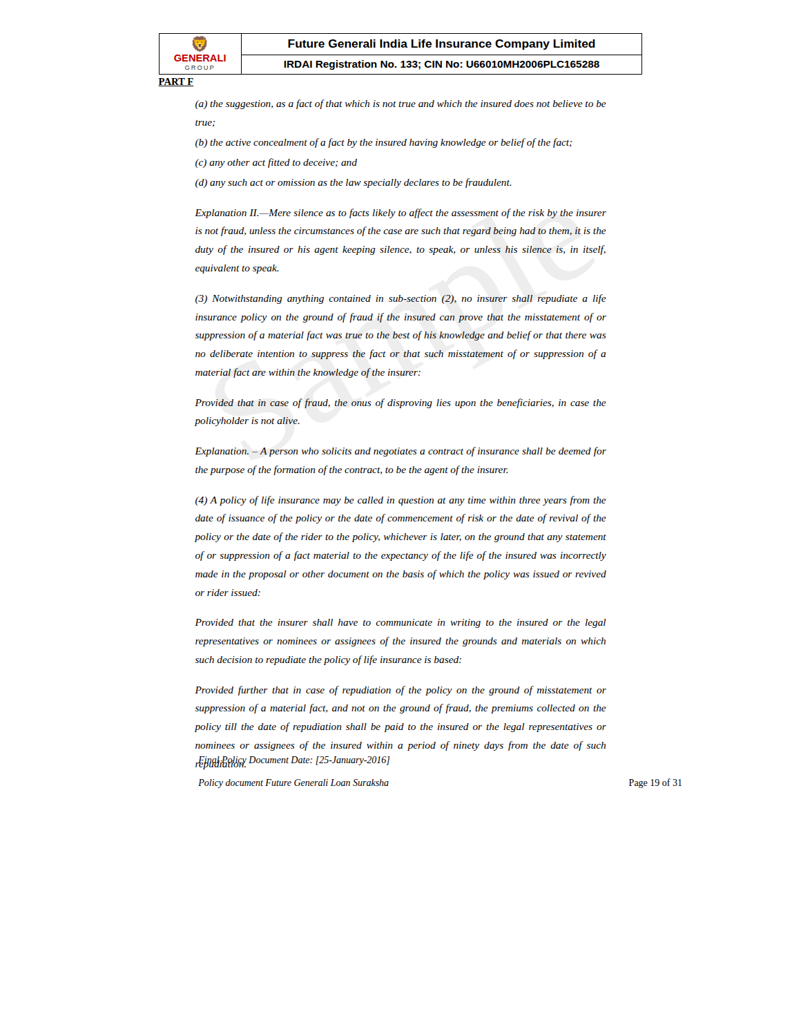Sample
| 🦁 GENERALI GROUP | Future Generali India Life Insurance Company Limited |
| IRDAI Registration No. 133; CIN No: U66010MH2006PLC165288 |
PART F
(a) the suggestion, as a fact of that which is not true and which the insured does not believe to be true;
(b) the active concealment of a fact by the insured having knowledge or belief of the fact;
(c) any other act fitted to deceive; and
(d) any such act or omission as the law specially declares to be fraudulent.
Explanation II.—Mere silence as to facts likely to affect the assessment of the risk by the insurer is not fraud, unless the circumstances of the case are such that regard being had to them, it is the duty of the insured or his agent keeping silence, to speak, or unless his silence is, in itself, equivalent to speak.
(3) Notwithstanding anything contained in sub-section (2), no insurer shall repudiate a life insurance policy on the ground of fraud if the insured can prove that the misstatement of or suppression of a material fact was true to the best of his knowledge and belief or that there was no deliberate intention to suppress the fact or that such misstatement of or suppression of a material fact are within the knowledge of the insurer:
Provided that in case of fraud, the onus of disproving lies upon the beneficiaries, in case the policyholder is not alive.
Explanation. – A person who solicits and negotiates a contract of insurance shall be deemed for the purpose of the formation of the contract, to be the agent of the insurer.
(4) A policy of life insurance may be called in question at any time within three years from the date of issuance of the policy or the date of commencement of risk or the date of revival of the policy or the date of the rider to the policy, whichever is later, on the ground that any statement of or suppression of a fact material to the expectancy of the life of the insured was incorrectly made in the proposal or other document on the basis of which the policy was issued or revived or rider issued:
Provided that the insurer shall have to communicate in writing to the insured or the legal representatives or nominees or assignees of the insured the grounds and materials on which such decision to repudiate the policy of life insurance is based:
Provided further that in case of repudiation of the policy on the ground of misstatement or suppression of a material fact, and not on the ground of fraud, the premiums collected on the policy till the date of repudiation shall be paid to the insured or the legal representatives or nominees or assignees of the insured within a period of ninety days from the date of such repudiation.
Final Policy Document Date: [25-January-2016]
Policy document Future Generali Loan Suraksha Page 19 of 31